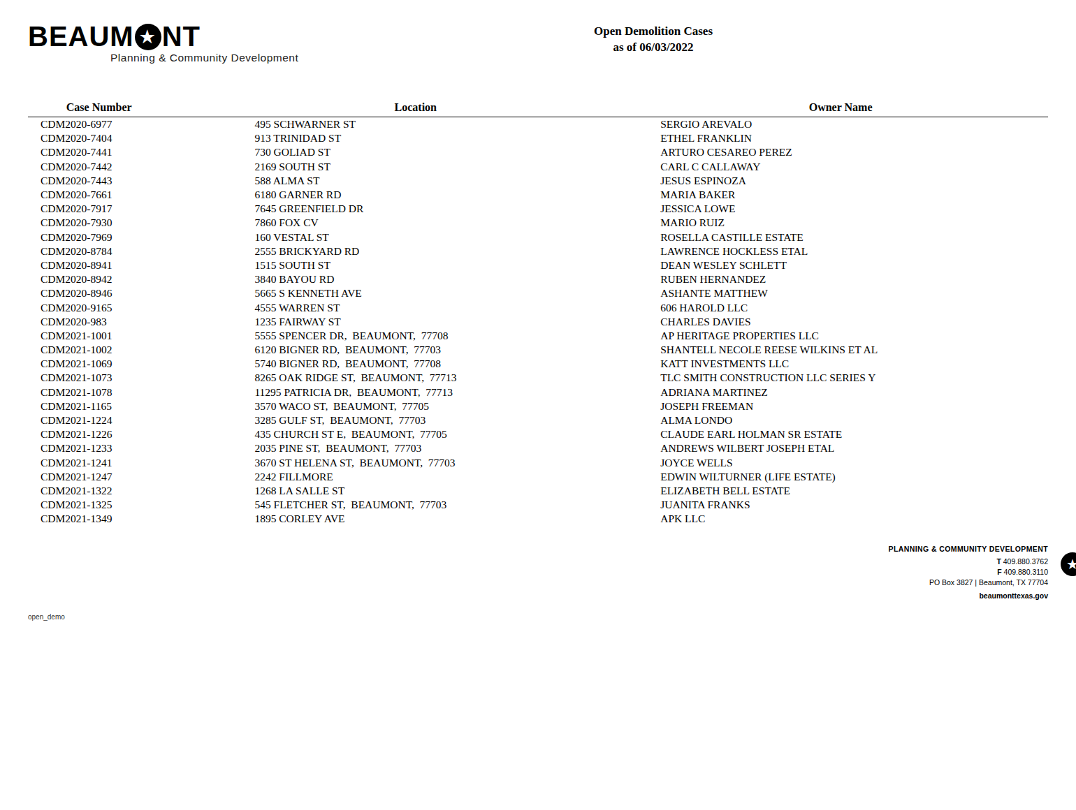BEAUM★NT
Planning & Community Development
Open Demolition Cases
as of 06/03/2022
| Case Number | Location | Owner Name |
| --- | --- | --- |
| CDM2020-6977 | 495 SCHWARNER ST | SERGIO AREVALO |
| CDM2020-7404 | 913 TRINIDAD ST | ETHEL FRANKLIN |
| CDM2020-7441 | 730 GOLIAD ST | ARTURO CESAREO PEREZ |
| CDM2020-7442 | 2169 SOUTH ST | CARL C CALLAWAY |
| CDM2020-7443 | 588 ALMA ST | JESUS ESPINOZA |
| CDM2020-7661 | 6180 GARNER RD | MARIA BAKER |
| CDM2020-7917 | 7645 GREENFIELD DR | JESSICA LOWE |
| CDM2020-7930 | 7860 FOX CV | MARIO RUIZ |
| CDM2020-7969 | 160 VESTAL ST | ROSELLA CASTILLE ESTATE |
| CDM2020-8784 | 2555 BRICKYARD RD | LAWRENCE HOCKLESS ETAL |
| CDM2020-8941 | 1515 SOUTH ST | DEAN WESLEY SCHLETT |
| CDM2020-8942 | 3840 BAYOU RD | RUBEN HERNANDEZ |
| CDM2020-8946 | 5665 S KENNETH AVE | ASHANTE MATTHEW |
| CDM2020-9165 | 4555 WARREN ST | 606 HAROLD LLC |
| CDM2020-983 | 1235 FAIRWAY ST | CHARLES DAVIES |
| CDM2021-1001 | 5555 SPENCER DR, BEAUMONT, 77708 | AP HERITAGE PROPERTIES LLC |
| CDM2021-1002 | 6120 BIGNER RD, BEAUMONT, 77703 | SHANTELL NECOLE REESE WILKINS ET AL |
| CDM2021-1069 | 5740 BIGNER RD, BEAUMONT, 77708 | KATT INVESTMENTS LLC |
| CDM2021-1073 | 8265 OAK RIDGE ST, BEAUMONT, 77713 | TLC SMITH CONSTRUCTION LLC SERIES Y |
| CDM2021-1078 | 11295 PATRICIA DR, BEAUMONT, 77713 | ADRIANA MARTINEZ |
| CDM2021-1165 | 3570 WACO ST, BEAUMONT, 77705 | JOSEPH FREEMAN |
| CDM2021-1224 | 3285 GULF ST, BEAUMONT, 77703 | ALMA LONDO |
| CDM2021-1226 | 435 CHURCH ST E, BEAUMONT, 77705 | CLAUDE EARL HOLMAN SR ESTATE |
| CDM2021-1233 | 2035 PINE ST, BEAUMONT, 77703 | ANDREWS WILBERT JOSEPH ETAL |
| CDM2021-1241 | 3670 ST HELENA ST, BEAUMONT, 77703 | JOYCE WELLS |
| CDM2021-1247 | 2242 FILLMORE | EDWIN WILTURNER (LIFE ESTATE) |
| CDM2021-1322 | 1268 LA SALLE ST | ELIZABETH BELL ESTATE |
| CDM2021-1325 | 545 FLETCHER ST, BEAUMONT, 77703 | JUANITA FRANKS |
| CDM2021-1349 | 1895 CORLEY AVE | APK LLC |
PLANNING & COMMUNITY DEVELOPMENT
T 409.880.3762
F 409.880.3110
PO Box 3827 | Beaumont, TX 77704
beaumonttexas.gov
★
open_demo